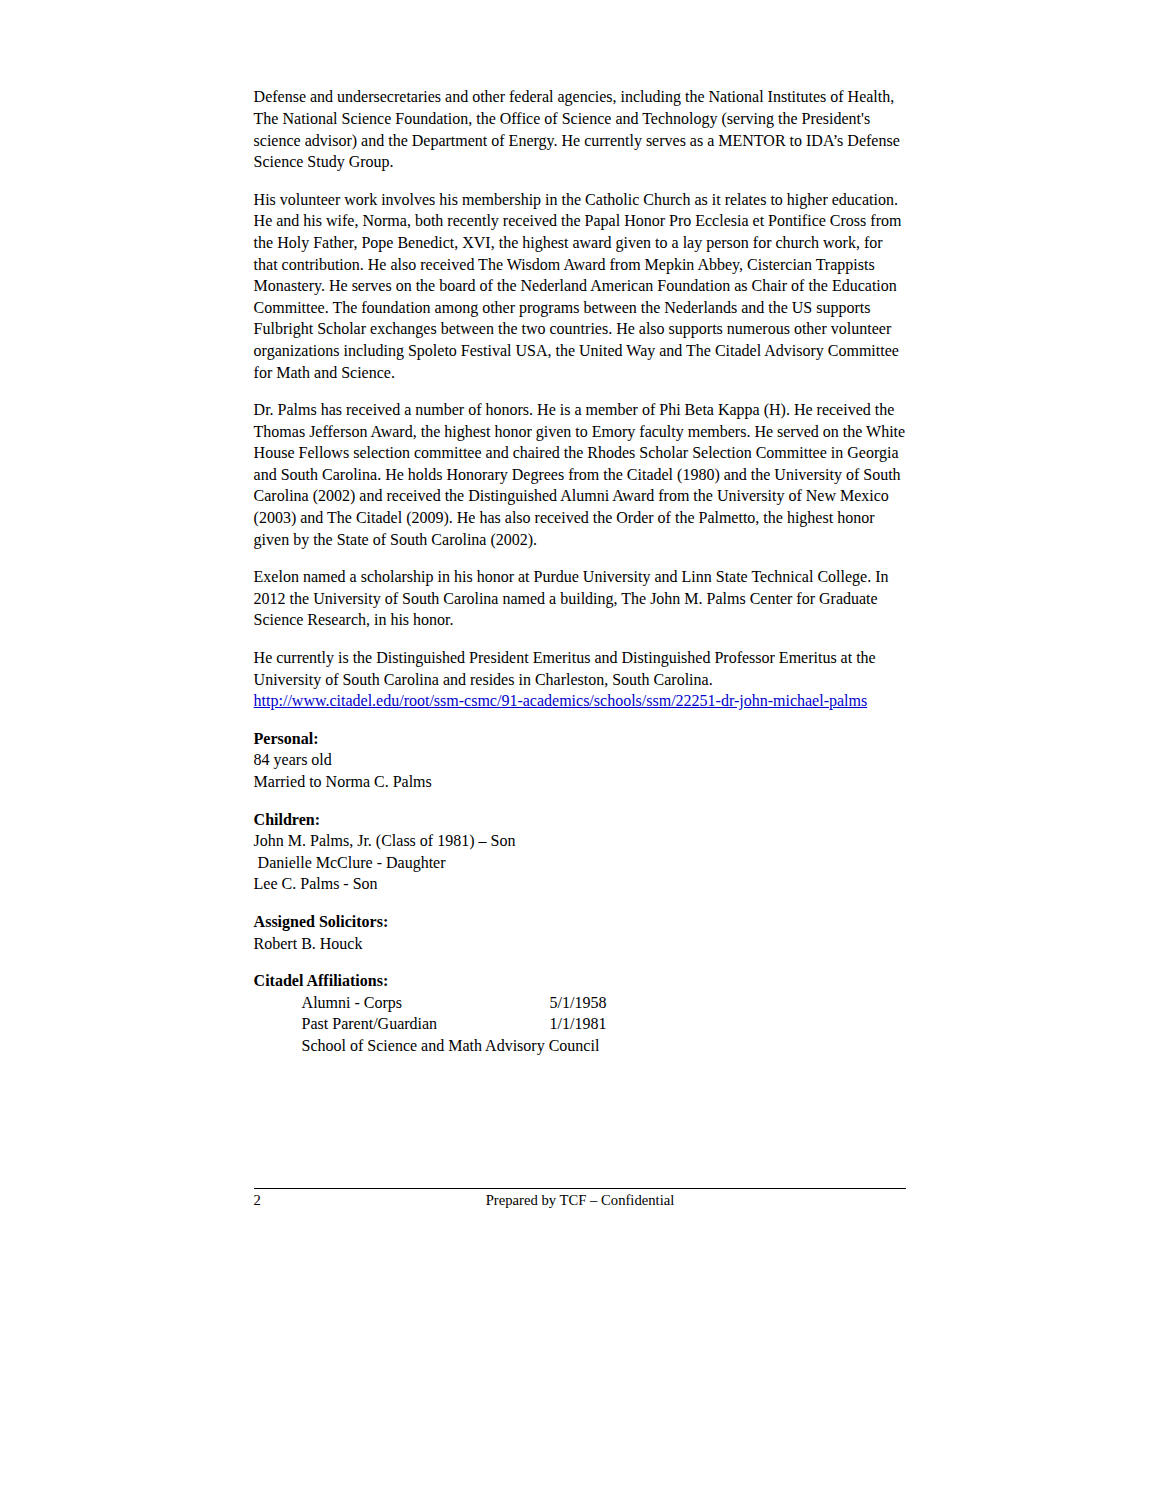Defense and undersecretaries and other federal agencies, including the National Institutes of Health, The National Science Foundation, the Office of Science and Technology (serving the President's science advisor) and the Department of Energy. He currently serves as a MENTOR to IDA’s Defense Science Study Group.
His volunteer work involves his membership in the Catholic Church as it relates to higher education. He and his wife, Norma, both recently received the Papal Honor Pro Ecclesia et Pontifice Cross from the Holy Father, Pope Benedict, XVI, the highest award given to a lay person for church work, for that contribution. He also received The Wisdom Award from Mepkin Abbey, Cistercian Trappists Monastery. He serves on the board of the Nederland American Foundation as Chair of the Education Committee. The foundation among other programs between the Nederlands and the US supports Fulbright Scholar exchanges between the two countries. He also supports numerous other volunteer organizations including Spoleto Festival USA, the United Way and The Citadel Advisory Committee for Math and Science.
Dr. Palms has received a number of honors. He is a member of Phi Beta Kappa (H). He received the Thomas Jefferson Award, the highest honor given to Emory faculty members. He served on the White House Fellows selection committee and chaired the Rhodes Scholar Selection Committee in Georgia and South Carolina. He holds Honorary Degrees from the Citadel (1980) and the University of South Carolina (2002) and received the Distinguished Alumni Award from the University of New Mexico (2003) and The Citadel (2009). He has also received the Order of the Palmetto, the highest honor given by the State of South Carolina (2002).
Exelon named a scholarship in his honor at Purdue University and Linn State Technical College. In 2012 the University of South Carolina named a building, The John M. Palms Center for Graduate Science Research, in his honor.
He currently is the Distinguished President Emeritus and Distinguished Professor Emeritus at the University of South Carolina and resides in Charleston, South Carolina.
http://www.citadel.edu/root/ssm-csmc/91-academics/schools/ssm/22251-dr-john-michael-palms
Personal:
84 years old
Married to Norma C. Palms
Children:
John M. Palms, Jr. (Class of 1981) – Son
Danielle McClure - Daughter
Lee C. Palms - Son
Assigned Solicitors:
Robert B. Houck
Citadel Affiliations:
| Alumni - Corps | 5/1/1958 |
| Past Parent/Guardian | 1/1/1981 |
| School of Science and Math Advisory Council |
2
Prepared by TCF – Confidential